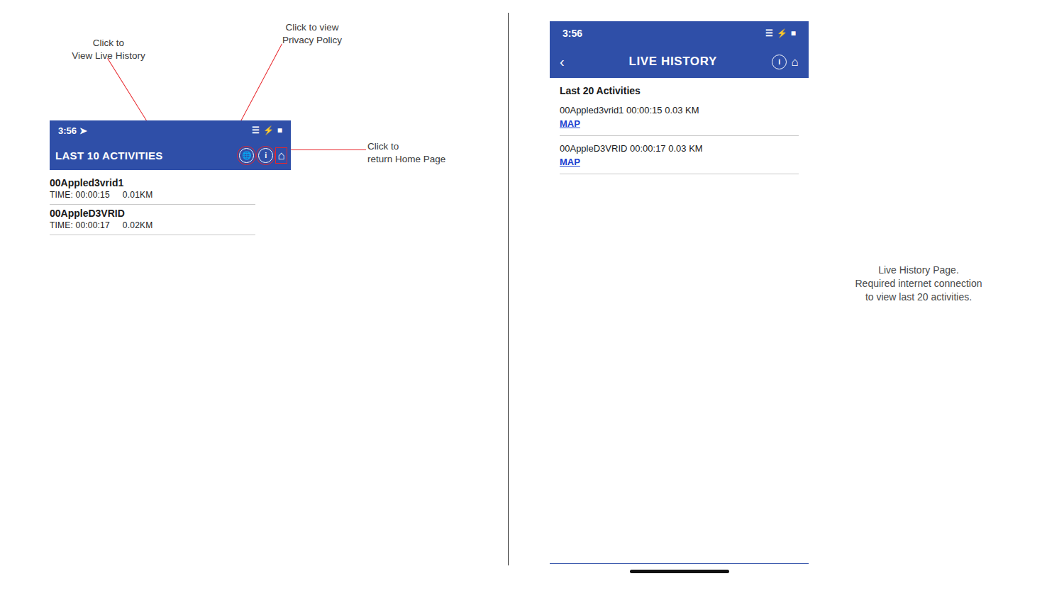Click to
View Live History
Click to view
Privacy Policy
Click to
return Home Page
3:56 ➤
☰ ⚡ ■
LAST 10 ACTIVITIES
🌐 i ⌂
00Appled3vrid1
TIME: 00:00:15 0.01KM
00AppleD3VRID
TIME: 00:00:17 0.02KM
3:56
☰ ⚡ ■
‹
LIVE HISTORY
i ⌂
Last 20 Activities
00Appled3vrid1 00:00:15 0.03 KM
MAP
00AppleD3VRID 00:00:17 0.03 KM
MAP
Live History Page.
Required internet connection
to view last 20 activities.